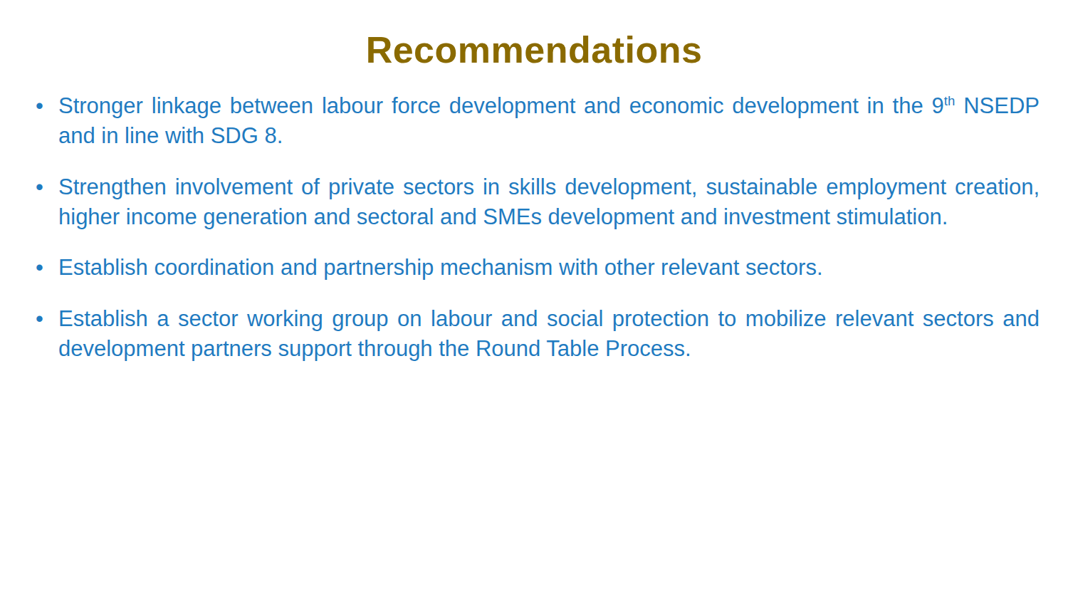Recommendations
Stronger linkage between labour force development and economic development in the 9th NSEDP and in line with SDG 8.
Strengthen involvement of private sectors in skills development, sustainable employment creation, higher income generation and sectoral and SMEs development and investment stimulation.
Establish coordination and partnership mechanism with other relevant sectors.
Establish a sector working group on labour and social protection to mobilize relevant sectors and development partners support through the Round Table Process.